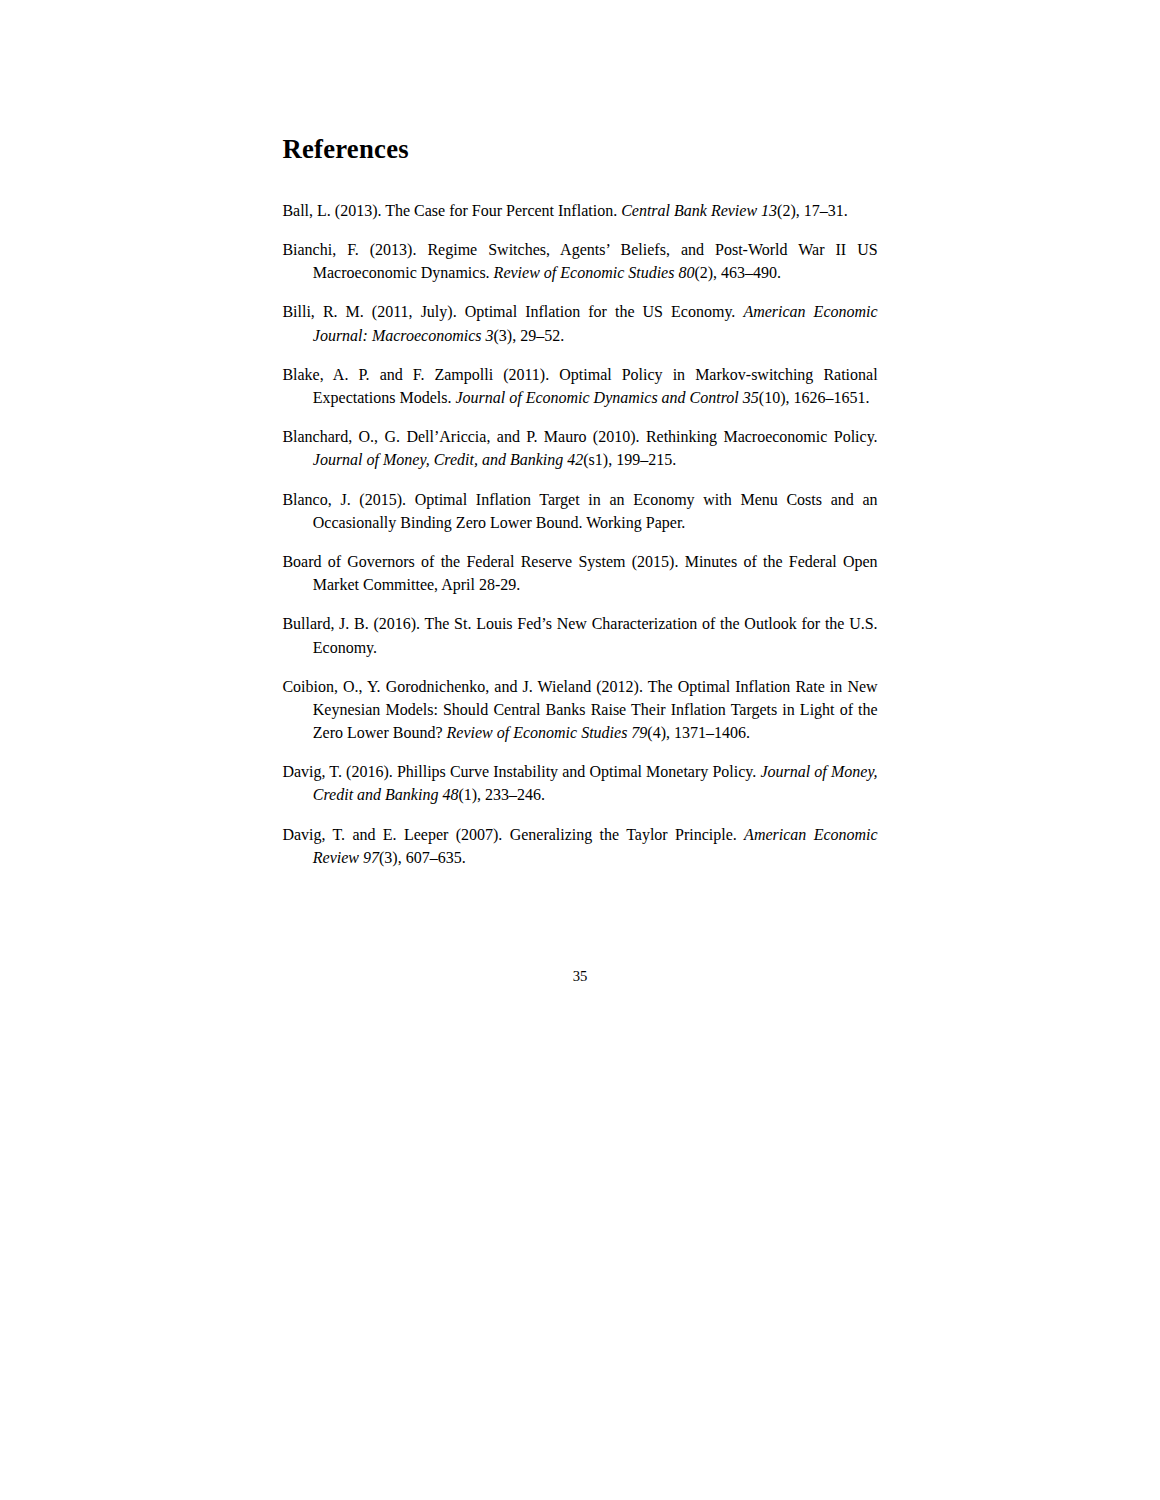References
Ball, L. (2013). The Case for Four Percent Inflation. Central Bank Review 13(2), 17–31.
Bianchi, F. (2013). Regime Switches, Agents’ Beliefs, and Post-World War II US Macroeconomic Dynamics. Review of Economic Studies 80(2), 463–490.
Billi, R. M. (2011, July). Optimal Inflation for the US Economy. American Economic Journal: Macroeconomics 3(3), 29–52.
Blake, A. P. and F. Zampolli (2011). Optimal Policy in Markov-switching Rational Expectations Models. Journal of Economic Dynamics and Control 35(10), 1626–1651.
Blanchard, O., G. Dell’Ariccia, and P. Mauro (2010). Rethinking Macroeconomic Policy. Journal of Money, Credit, and Banking 42(s1), 199–215.
Blanco, J. (2015). Optimal Inflation Target in an Economy with Menu Costs and an Occasionally Binding Zero Lower Bound. Working Paper.
Board of Governors of the Federal Reserve System (2015). Minutes of the Federal Open Market Committee, April 28-29.
Bullard, J. B. (2016). The St. Louis Fed’s New Characterization of the Outlook for the U.S. Economy.
Coibion, O., Y. Gorodnichenko, and J. Wieland (2012). The Optimal Inflation Rate in New Keynesian Models: Should Central Banks Raise Their Inflation Targets in Light of the Zero Lower Bound? Review of Economic Studies 79(4), 1371–1406.
Davig, T. (2016). Phillips Curve Instability and Optimal Monetary Policy. Journal of Money, Credit and Banking 48(1), 233–246.
Davig, T. and E. Leeper (2007). Generalizing the Taylor Principle. American Economic Review 97(3), 607–635.
35